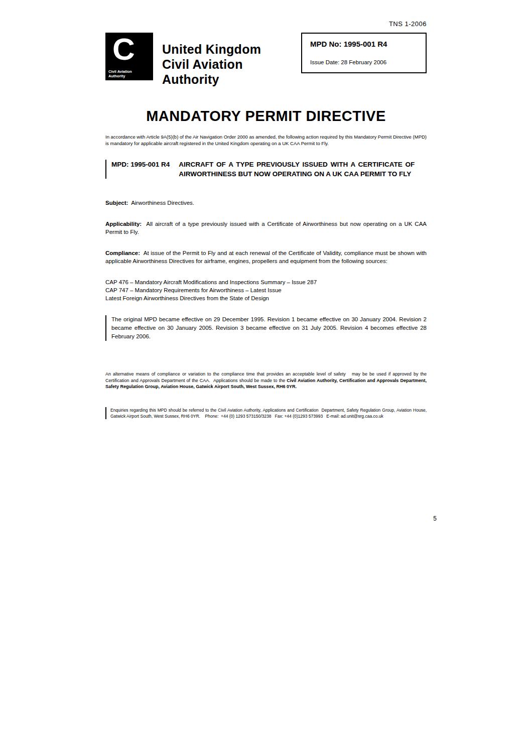TNS 1-2006
C
Civil Aviation
Authority
United Kingdom
Civil Aviation Authority
MPD No: 1995-001 R4
Issue Date: 28 February 2006
MANDATORY PERMIT DIRECTIVE
In accordance with Article 9A(5)(b) of the Air Navigation Order 2000 as amended, the following action required by this Mandatory Permit Directive (MPD) is mandatory for applicable aircraft registered in the United Kingdom operating on a UK CAA Permit to Fly.
MPD: 1995-001 R4
AIRCRAFT OF A TYPE PREVIOUSLY ISSUED WITH A CERTIFICATE OF AIRWORTHINESS BUT NOW OPERATING ON A UK CAA PERMIT TO FLY
Subject: Airworthiness Directives.
Applicability: All aircraft of a type previously issued with a Certificate of Airworthiness but now operating on a UK CAA Permit to Fly.
Compliance: At issue of the Permit to Fly and at each renewal of the Certificate of Validity, compliance must be shown with applicable Airworthiness Directives for airframe, engines, propellers and equipment from the following sources:
CAP 476 – Mandatory Aircraft Modifications and Inspections Summary – Issue 287
CAP 747 – Mandatory Requirements for Airworthiness – Latest Issue
Latest Foreign Airworthiness Directives from the State of Design
The original MPD became effective on 29 December 1995. Revision 1 became effective on 30 January 2004. Revision 2 became effective on 30 January 2005. Revision 3 became effective on 31 July 2005. Revision 4 becomes effective 28 February 2006.
An alternative means of compliance or variation to the compliance time that provides an acceptable level of safety may be be used if approved by the Certification and Approvals Department of the CAA. Applications should be made to the Civil Aviation Authority, Certification and Approvals Department, Safety Regulation Group, Aviation House, Gatwick Airport South, West Sussex, RH6 0YR.
Enquiries regarding this MPD should be referred to the Civil Aviation Authority, Applications and Certification Department, Safety Regulation Group, Aviation House, Gatwick Airport South, West Sussex, RH6 0YR. Phone: +44 (0) 1293 573150/3238 Fax: +44 (0)1293 573993 E-mail: ad.unit@srg.caa.co.uk
5